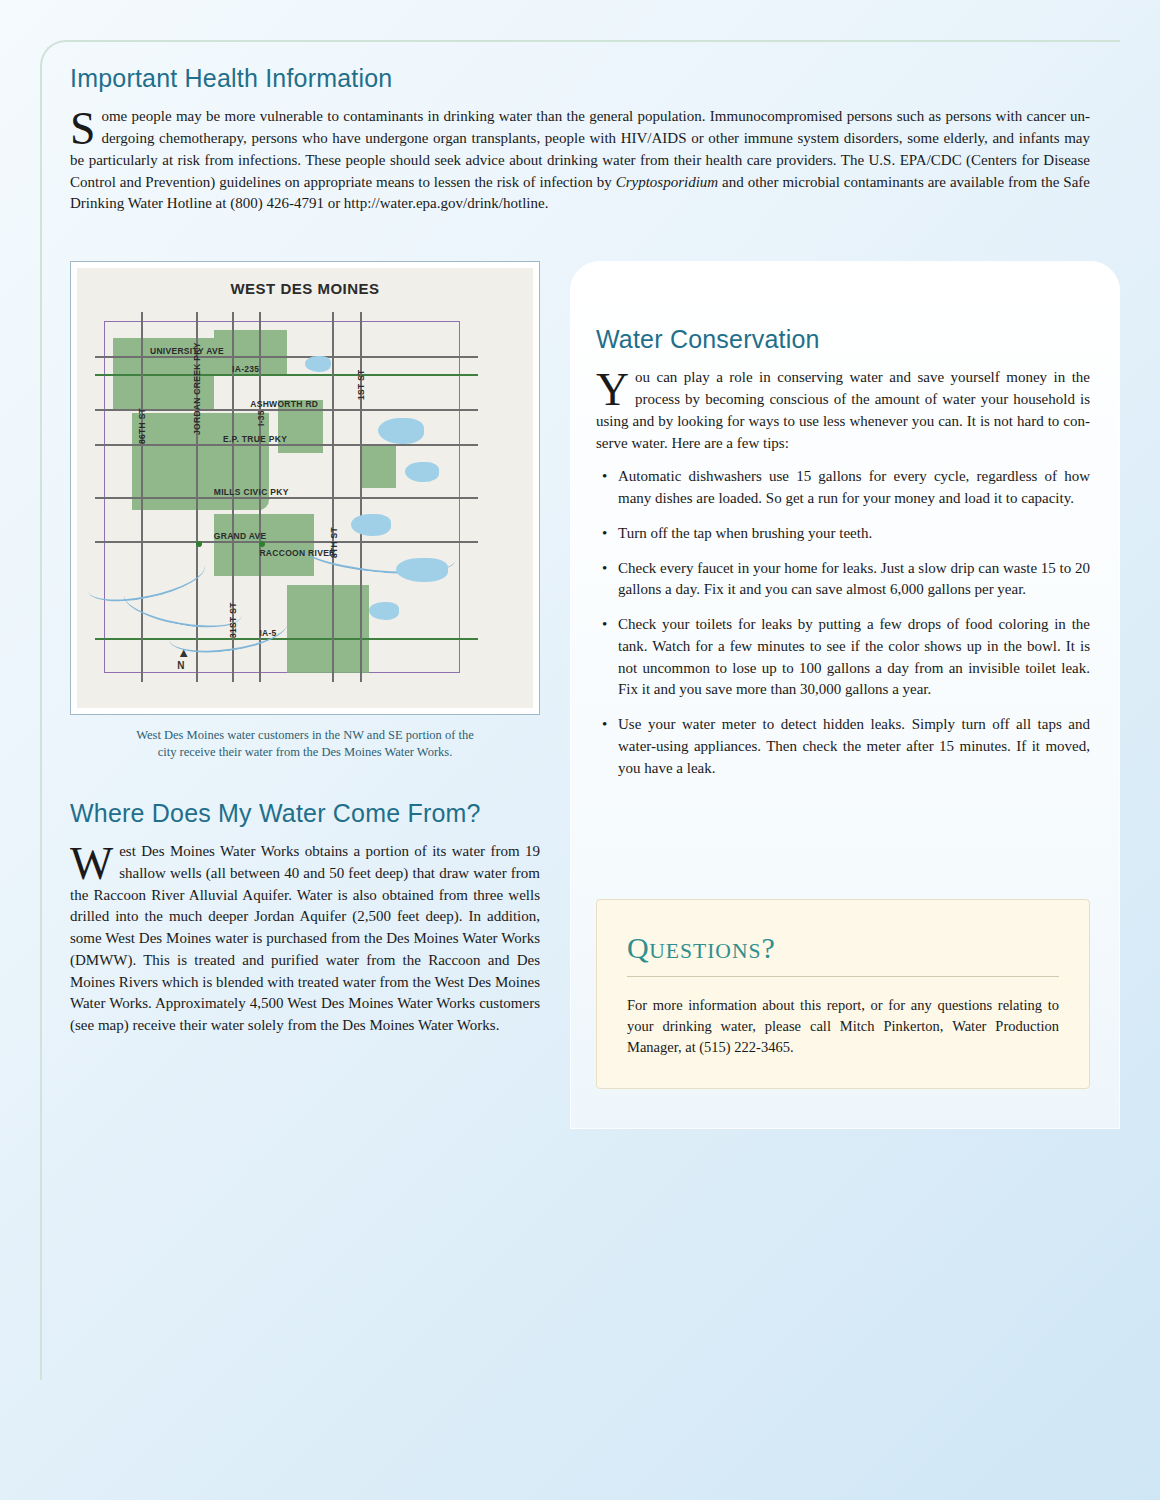Important Health Information
Some people may be more vulnerable to contaminants in drinking water than the general population. Immunocompromised persons such as persons with cancer undergoing chemotherapy, persons who have undergone organ transplants, people with HIV/AIDS or other immune system disorders, some elderly, and infants may be particularly at risk from infections. These people should seek advice about drinking water from their health care providers. The U.S. EPA/CDC (Centers for Disease Control and Prevention) guidelines on appropriate means to lessen the risk of infection by Cryptosporidium and other microbial contaminants are available from the Safe Drinking Water Hotline at (800) 426-4791 or http://water.epa.gov/drink/hotline.
WEST DES MOINES
UNIVERSITY AVE
IA-235
ASHWORTH RD
E.P. TRUE PKY
MILLS CIVIC PKY
GRAND AVE
RACCOON RIVER
IA-5
86TH ST
JORDAN CREEK PKY
I-35
8TH ST
1ST ST
31ST ST
▲N
West Des Moines water customers in the NW and SE portion of the
city receive their water from the Des Moines Water Works.
Where Does My Water Come From?
West Des Moines Water Works obtains a portion of its water from 19 shallow wells (all between 40 and 50 feet deep) that draw water from the Raccoon River Alluvial Aquifer. Water is also obtained from three wells drilled into the much deeper Jordan Aquifer (2,500 feet deep). In addition, some West Des Moines water is purchased from the Des Moines Water Works (DMWW). This is treated and purified water from the Raccoon and Des Moines Rivers which is blended with treated water from the West Des Moines Water Works. Approximately 4,500 West Des Moines Water Works customers (see map) receive their water solely from the Des Moines Water Works.
Water Conservation
You can play a role in conserving water and save yourself money in the process by becoming conscious of the amount of water your household is using and by looking for ways to use less whenever you can. It is not hard to conserve water. Here are a few tips:
Automatic dishwashers use 15 gallons for every cycle, regardless of how many dishes are loaded. So get a run for your money and load it to capacity.
Turn off the tap when brushing your teeth.
Check every faucet in your home for leaks. Just a slow drip can waste 15 to 20 gallons a day. Fix it and you can save almost 6,000 gallons per year.
Check your toilets for leaks by putting a few drops of food coloring in the tank. Watch for a few minutes to see if the color shows up in the bowl. It is not uncommon to lose up to 100 gallons a day from an invisible toilet leak. Fix it and you save more than 30,000 gallons a year.
Use your water meter to detect hidden leaks. Simply turn off all taps and water-using appliances. Then check the meter after 15 minutes. If it moved, you have a leak.
QUESTIONS?
For more information about this report, or for any questions relating to your drinking water, please call Mitch Pinkerton, Water Production Manager, at (515) 222-3465.